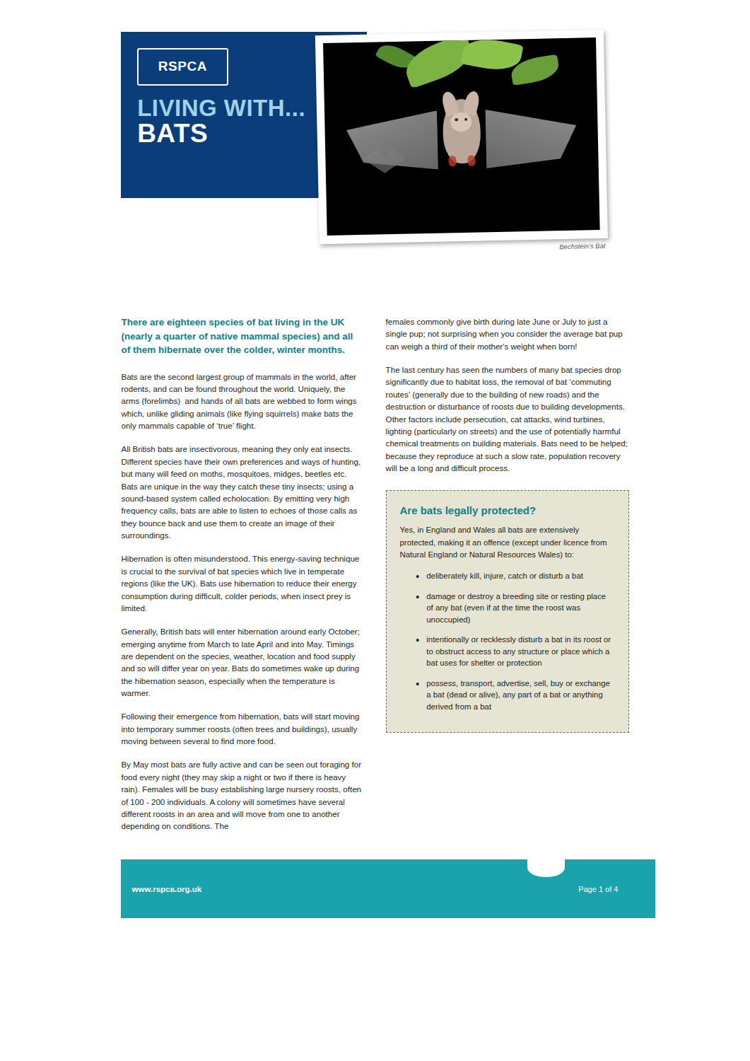RSPCA
LIVING WITH...
BATS
Bechstein’s Bat
There are eighteen species of bat living in the UK (nearly a quarter of native mammal species) and all of them hibernate over the colder, winter months.
Bats are the second largest group of mammals in the world, after rodents, and can be found throughout the world. Uniquely, the arms (forelimbs) and hands of all bats are webbed to form wings which, unlike gliding animals (like flying squirrels) make bats the only mammals capable of ‘true’ flight.
All British bats are insectivorous, meaning they only eat insects. Different species have their own preferences and ways of hunting, but many will feed on moths, mosquitoes, midges, beetles etc. Bats are unique in the way they catch these tiny insects; using a sound-based system called echolocation. By emitting very high frequency calls, bats are able to listen to echoes of those calls as they bounce back and use them to create an image of their surroundings.
Hibernation is often misunderstood. This energy-saving technique is crucial to the survival of bat species which live in temperate regions (like the UK). Bats use hibernation to reduce their energy consumption during difficult, colder periods, when insect prey is limited.
Generally, British bats will enter hibernation around early October; emerging anytime from March to late April and into May. Timings are dependent on the species, weather, location and food supply and so will differ year on year. Bats do sometimes wake up during the hibernation season, especially when the temperature is warmer.
Following their emergence from hibernation, bats will start moving into temporary summer roosts (often trees and buildings), usually moving between several to find more food.
By May most bats are fully active and can be seen out foraging for food every night (they may skip a night or two if there is heavy rain). Females will be busy establishing large nursery roosts, often of 100 - 200 individuals. A colony will sometimes have several different roosts in an area and will move from one to another depending on conditions. The
females commonly give birth during late June or July to just a single pup; not surprising when you consider the average bat pup can weigh a third of their mother's weight when born!
The last century has seen the numbers of many bat species drop significantly due to habitat loss, the removal of bat ‘commuting routes’ (generally due to the building of new roads) and the destruction or disturbance of roosts due to building developments. Other factors include persecution, cat attacks, wind turbines, lighting (particularly on streets) and the use of potentially harmful chemical treatments on building materials. Bats need to be helped; because they reproduce at such a slow rate, population recovery will be a long and difficult process.
Are bats legally protected?
Yes, in England and Wales all bats are extensively protected, making it an offence (except under licence from Natural England or Natural Resources Wales) to:
deliberately kill, injure, catch or disturb a bat
damage or destroy a breeding site or resting place of any bat (even if at the time the roost was unoccupied)
intentionally or recklessly disturb a bat in its roost or to obstruct access to any structure or place which a bat uses for shelter or protection
possess, transport, advertise, sell, buy or exchange a bat (dead or alive), any part of a bat or anything derived from a bat
www.rspca.org.uk
Page 1 of 4